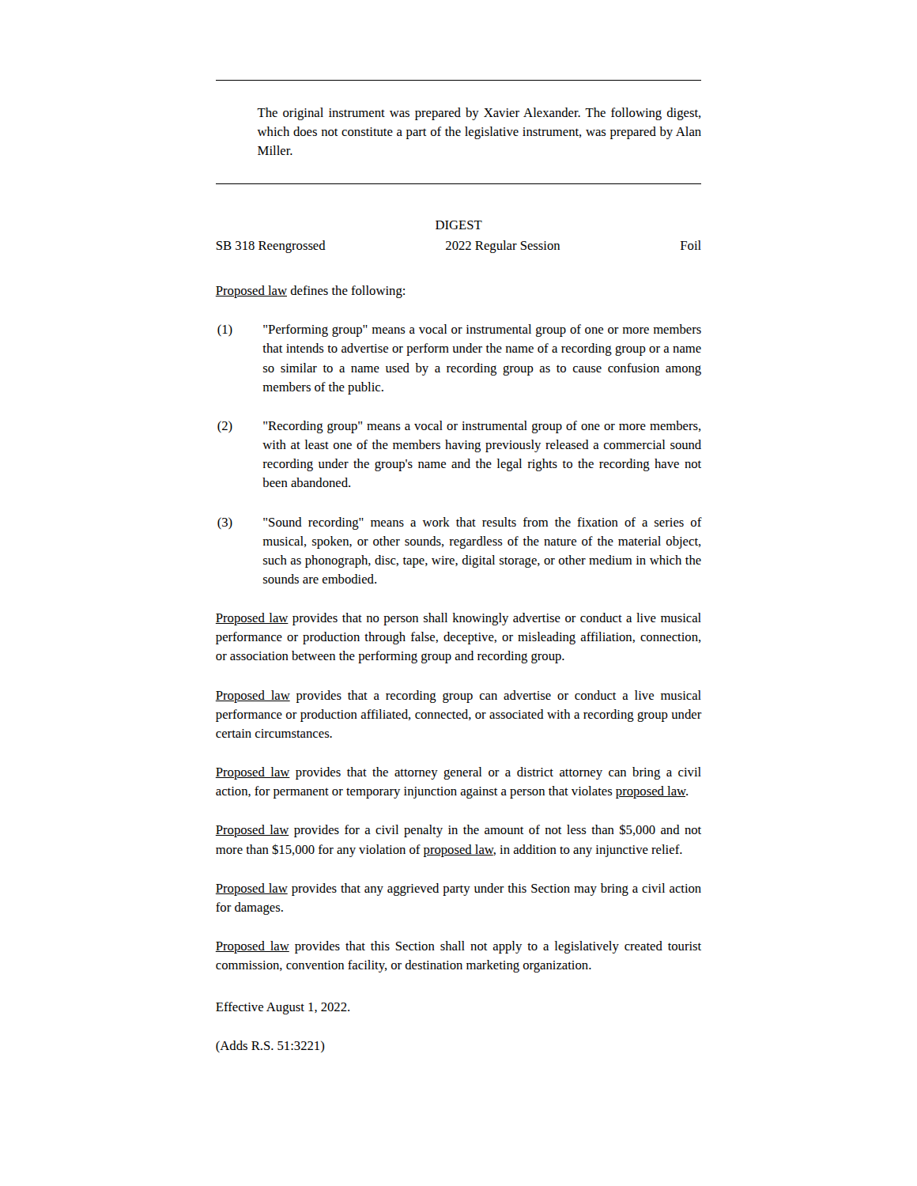The original instrument was prepared by Xavier Alexander. The following digest, which does not constitute a part of the legislative instrument, was prepared by Alan Miller.
DIGEST
SB 318 Reengrossed 2022 Regular Session Foil
Proposed law defines the following:
(1)
"Performing group" means a vocal or instrumental group of one or more members that intends to advertise or perform under the name of a recording group or a name so similar to a name used by a recording group as to cause confusion among members of the public.
(2)
"Recording group" means a vocal or instrumental group of one or more members, with at least one of the members having previously released a commercial sound recording under the group's name and the legal rights to the recording have not been abandoned.
(3)
"Sound recording" means a work that results from the fixation of a series of musical, spoken, or other sounds, regardless of the nature of the material object, such as phonograph, disc, tape, wire, digital storage, or other medium in which the sounds are embodied.
Proposed law provides that no person shall knowingly advertise or conduct a live musical performance or production through false, deceptive, or misleading affiliation, connection, or association between the performing group and recording group.
Proposed law provides that a recording group can advertise or conduct a live musical performance or production affiliated, connected, or associated with a recording group under certain circumstances.
Proposed law provides that the attorney general or a district attorney can bring a civil action, for permanent or temporary injunction against a person that violates proposed law.
Proposed law provides for a civil penalty in the amount of not less than $5,000 and not more than $15,000 for any violation of proposed law, in addition to any injunctive relief.
Proposed law provides that any aggrieved party under this Section may bring a civil action for damages.
Proposed law provides that this Section shall not apply to a legislatively created tourist commission, convention facility, or destination marketing organization.
Effective August 1, 2022.
(Adds R.S. 51:3221)